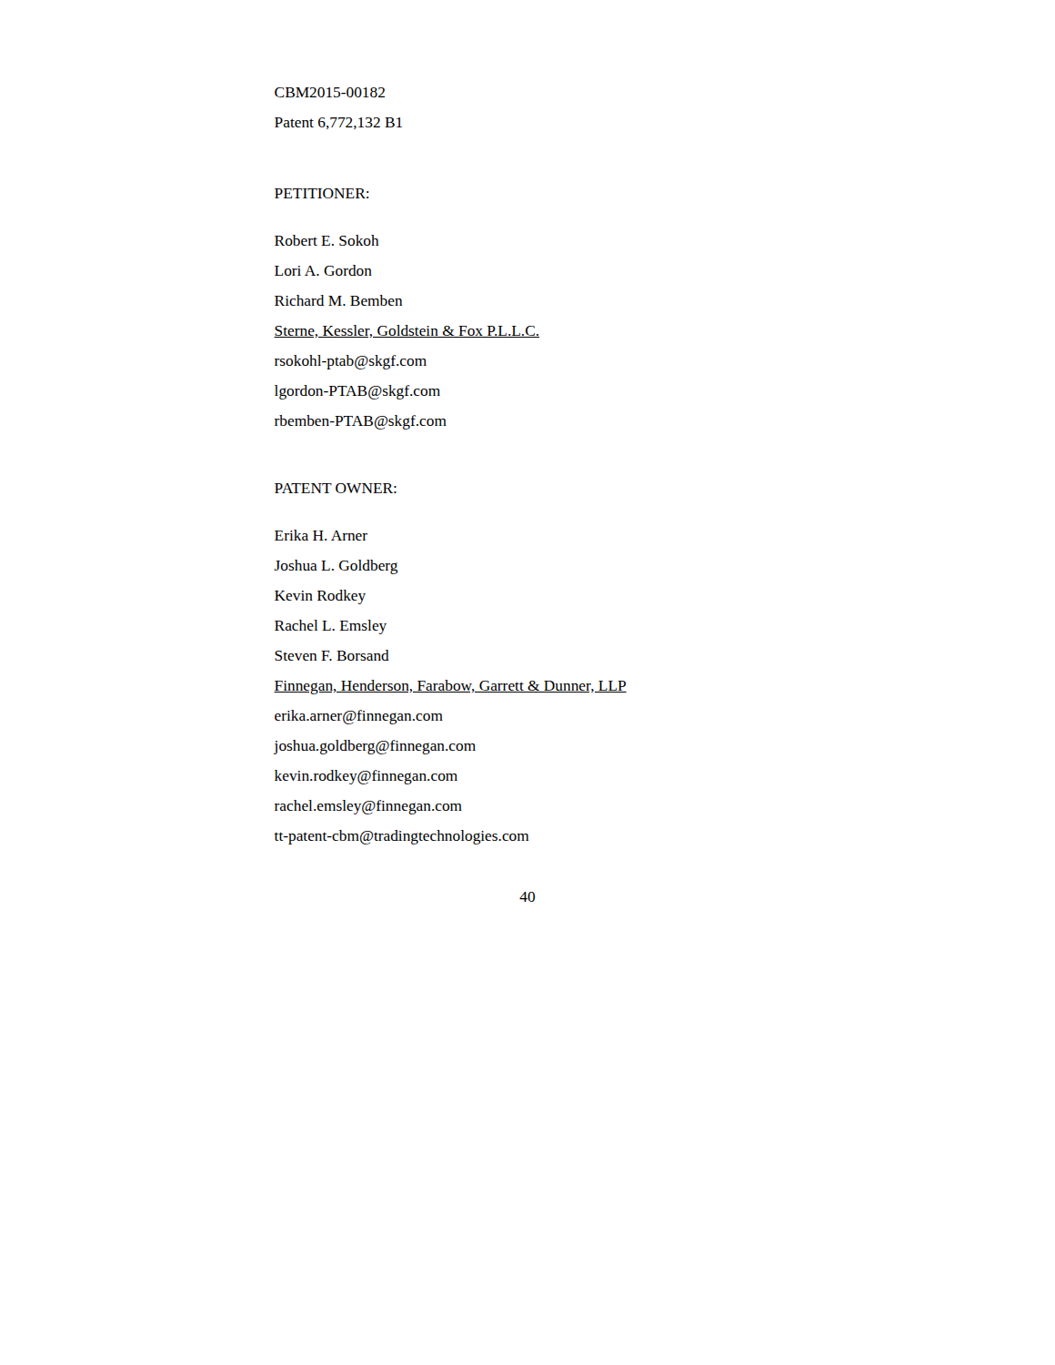CBM2015-00182
Patent 6,772,132 B1
PETITIONER:
Robert E. Sokoh
Lori A. Gordon
Richard M. Bemben
Sterne, Kessler, Goldstein & Fox P.L.L.C.
rsokohl-ptab@skgf.com
lgordon-PTAB@skgf.com
rbemben-PTAB@skgf.com
PATENT OWNER:
Erika H. Arner
Joshua L. Goldberg
Kevin Rodkey
Rachel L. Emsley
Steven F. Borsand
Finnegan, Henderson, Farabow, Garrett & Dunner, LLP
erika.arner@finnegan.com
joshua.goldberg@finnegan.com
kevin.rodkey@finnegan.com
rachel.emsley@finnegan.com
tt-patent-cbm@tradingtechnologies.com
40